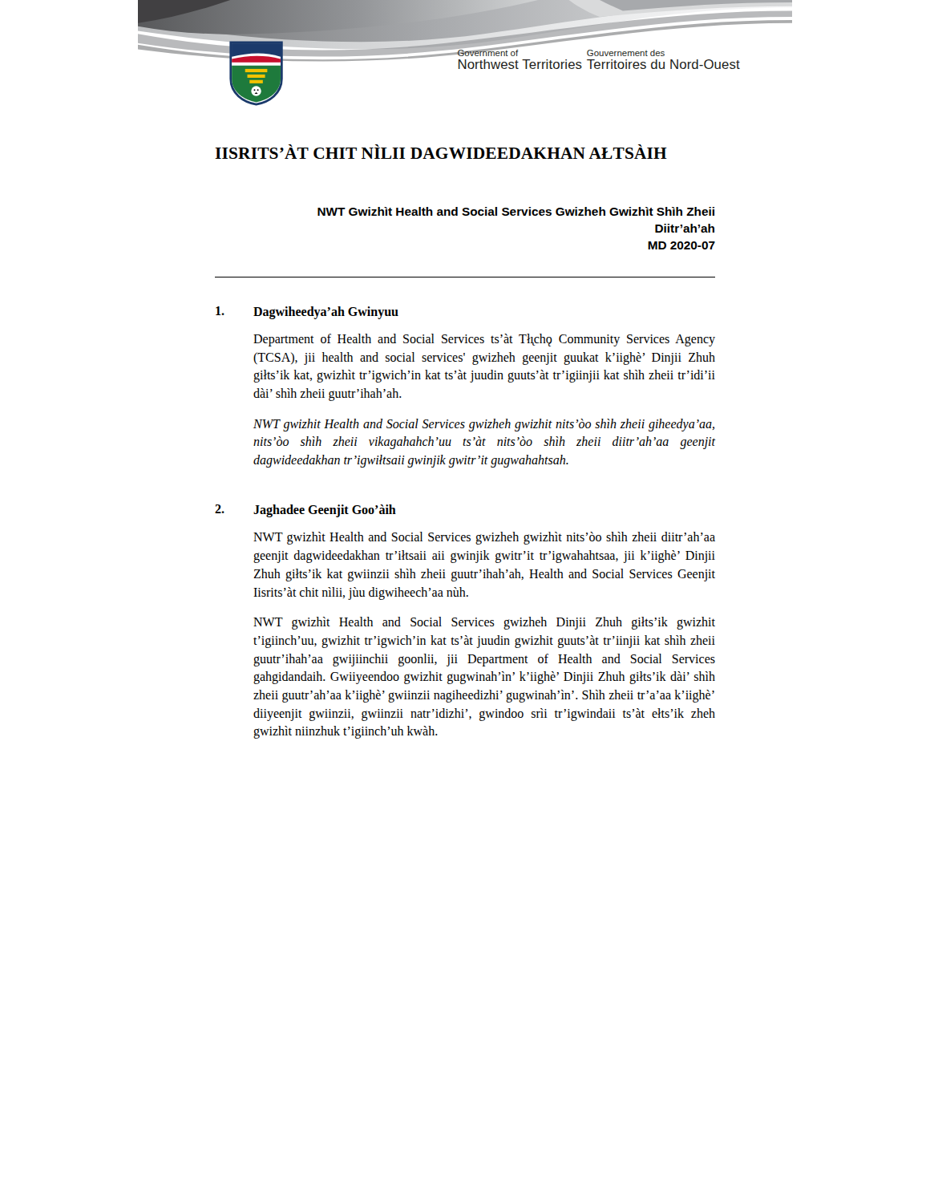| Government of | Gouvernement des |
| Northwest Territories | Territoires du Nord-Ouest |
IISRITS’ÀT CHIT NÌLII DAGWIDEEDAKHAN AŁTSÀIH
NWT Gwizhìt Health and Social Services Gwizheh Gwizhìt Shìh Zheii Diitr’ah’ah
MD 2020-07
Dagwiheedya’ah Gwinyuu
Department of Health and Social Services ts’àt Tłı̨chǫ Community Services Agency (TCSA), jii health and social services' gwizheh geenjit guukat k’iighè’ Dinjii Zhuh giłts’ik kat, gwizhìt tr’igwich’in kat ts’àt juudin guuts’àt tr’igiinjii kat shìh zheii tr’idi’ii dài’ shìh zheii guutr’ihah’ah.
NWT gwizhit Health and Social Services gwizheh gwizhit nits’òo shìh zheii giheedya’aa, nits’òo shìh zheii vikagahahch’uu ts’àt nits’òo shìh zheii diitr’ah’aa geenjit dagwideedakhan tr’igwiłtsaii gwinjik gwitr’it gugwahahtsah.
Jaghadee Geenjit Goo’àih
NWT gwizhìt Health and Social Services gwizheh gwizhìt nits’òo shìh zheii diitr’ah’aa geenjit dagwideedakhan tr’iłtsaii aii gwinjik gwitr’it tr’igwahahtsaa, jii k’iighè’ Dinjii Zhuh giłts’ik kat gwiinzii shìh zheii guutr’ihah’ah, Health and Social Services Geenjit Iisrits’àt chit nìlii, jùu digwiheech’aa nùh.
NWT gwizhìt Health and Social Services gwizheh Dinjii Zhuh giłts’ik gwizhit t’igiinch’uu, gwizhit tr’igwich’in kat ts’àt juudin gwizhit guuts’àt tr’iinjii kat shìh zheii guutr’ihah’aa gwijiinchii goonlii, jii Department of Health and Social Services gahgidandaih. Gwiiyeendoo gwizhit gugwinah’ìn’ k’iighè’ Dinjii Zhuh giłts’ik dài’ shìh zheii guutr’ah’aa k’iighè’ gwiinzii nagiheedizhi’ gugwinah’ìn’. Shìh zheii tr’a’aa k’iighè’ diiyeenjit gwiinzii, gwiinzii natr’idizhi’, gwindoo srìi tr’igwindaii ts’àt ełts’ik zheh gwizhìt niinzhuk t’igiinch’uh kwàh.